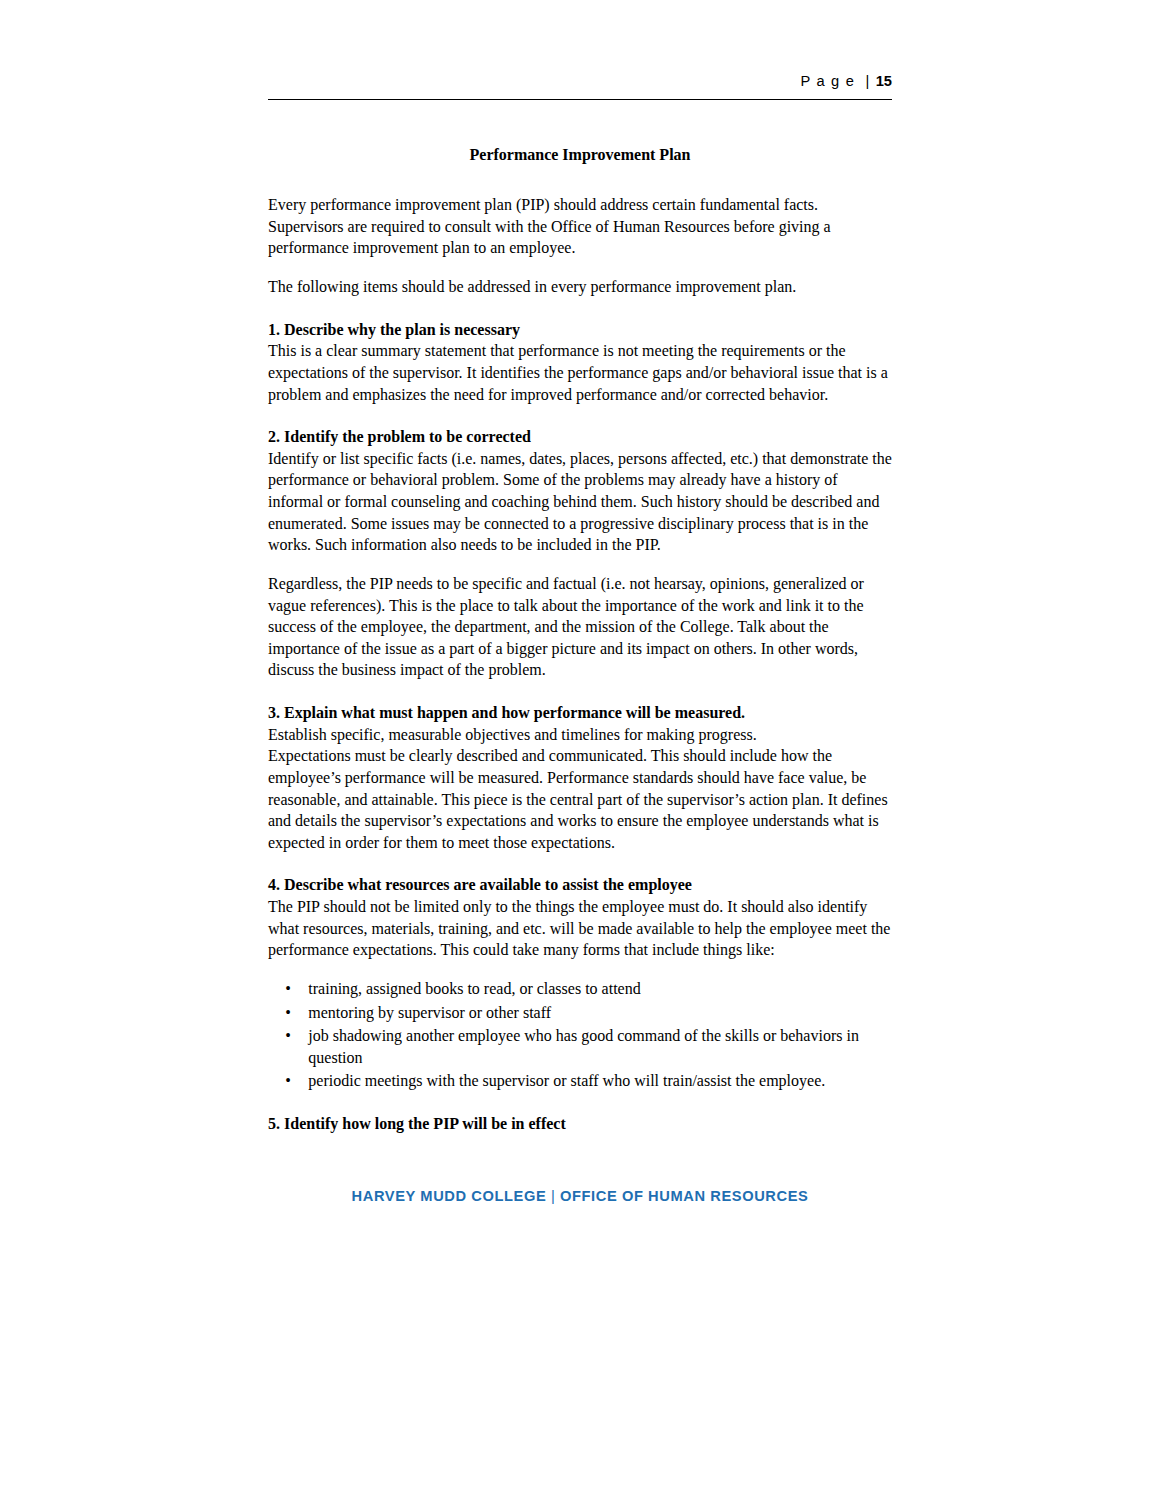P a g e | 15
Performance Improvement Plan
Every performance improvement plan (PIP) should address certain fundamental facts. Supervisors are required to consult with the Office of Human Resources before giving a performance improvement plan to an employee.
The following items should be addressed in every performance improvement plan.
1. Describe why the plan is necessary
This is a clear summary statement that performance is not meeting the requirements or the expectations of the supervisor. It identifies the performance gaps and/or behavioral issue that is a problem and emphasizes the need for improved performance and/or corrected behavior.
2. Identify the problem to be corrected
Identify or list specific facts (i.e. names, dates, places, persons affected, etc.) that demonstrate the performance or behavioral problem. Some of the problems may already have a history of informal or formal counseling and coaching behind them. Such history should be described and enumerated. Some issues may be connected to a progressive disciplinary process that is in the works. Such information also needs to be included in the PIP.
Regardless, the PIP needs to be specific and factual (i.e. not hearsay, opinions, generalized or vague references). This is the place to talk about the importance of the work and link it to the success of the employee, the department, and the mission of the College. Talk about the importance of the issue as a part of a bigger picture and its impact on others. In other words, discuss the business impact of the problem.
3. Explain what must happen and how performance will be measured.
Establish specific, measurable objectives and timelines for making progress.
Expectations must be clearly described and communicated. This should include how the employee’s performance will be measured. Performance standards should have face value, be reasonable, and attainable. This piece is the central part of the supervisor’s action plan. It defines and details the supervisor’s expectations and works to ensure the employee understands what is expected in order for them to meet those expectations.
4. Describe what resources are available to assist the employee
The PIP should not be limited only to the things the employee must do. It should also identify what resources, materials, training, and etc. will be made available to help the employee meet the performance expectations. This could take many forms that include things like:
training, assigned books to read, or classes to attend
mentoring by supervisor or other staff
job shadowing another employee who has good command of the skills or behaviors in question
periodic meetings with the supervisor or staff who will train/assist the employee.
5. Identify how long the PIP will be in effect
HARVEY MUDD COLLEGE | OFFICE OF HUMAN RESOURCES